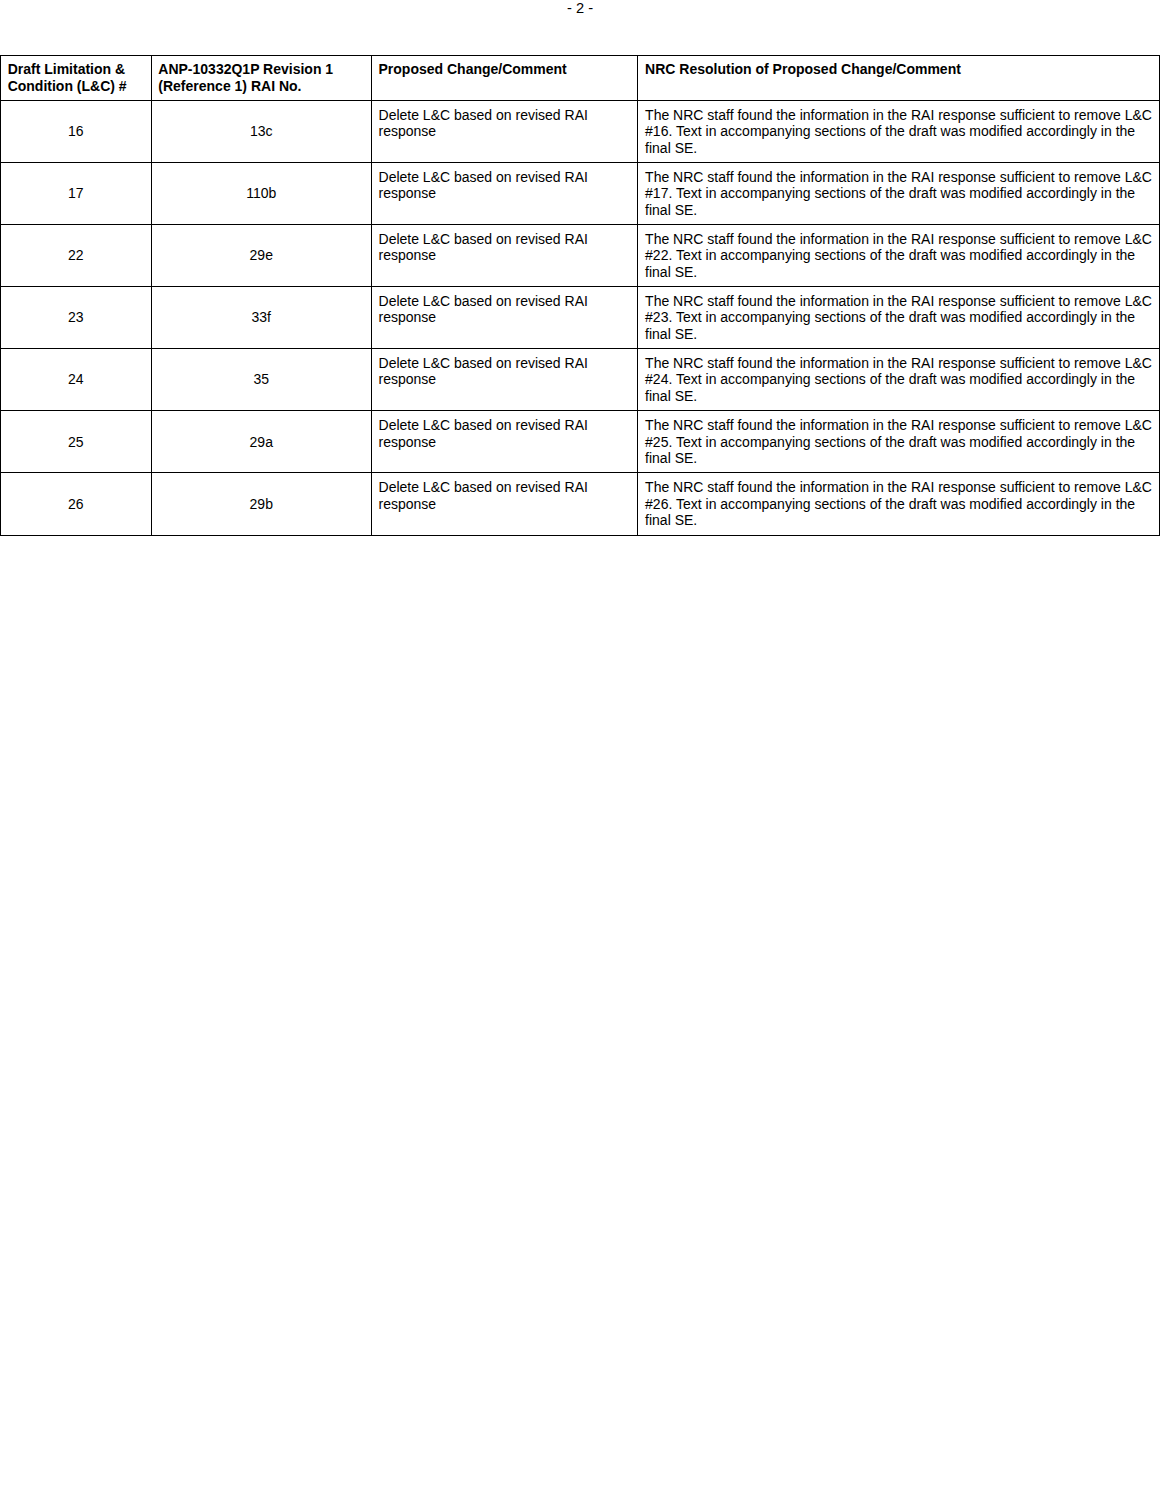- 2 -
| Draft Limitation & Condition (L&C) # | ANP-10332Q1P Revision 1 (Reference 1) RAI No. | Proposed Change/Comment | NRC Resolution of Proposed Change/Comment |
| --- | --- | --- | --- |
| 16 | 13c | Delete L&C based on revised RAI response | The NRC staff found the information in the RAI response sufficient to remove L&C #16. Text in accompanying sections of the draft was modified accordingly in the final SE. |
| 17 | 110b | Delete L&C based on revised RAI response | The NRC staff found the information in the RAI response sufficient to remove L&C #17. Text in accompanying sections of the draft was modified accordingly in the final SE. |
| 22 | 29e | Delete L&C based on revised RAI response | The NRC staff found the information in the RAI response sufficient to remove L&C #22. Text in accompanying sections of the draft was modified accordingly in the final SE. |
| 23 | 33f | Delete L&C based on revised RAI response | The NRC staff found the information in the RAI response sufficient to remove L&C #23. Text in accompanying sections of the draft was modified accordingly in the final SE. |
| 24 | 35 | Delete L&C based on revised RAI response | The NRC staff found the information in the RAI response sufficient to remove L&C #24. Text in accompanying sections of the draft was modified accordingly in the final SE. |
| 25 | 29a | Delete L&C based on revised RAI response | The NRC staff found the information in the RAI response sufficient to remove L&C #25. Text in accompanying sections of the draft was modified accordingly in the final SE. |
| 26 | 29b | Delete L&C based on revised RAI response | The NRC staff found the information in the RAI response sufficient to remove L&C #26. Text in accompanying sections of the draft was modified accordingly in the final SE. |